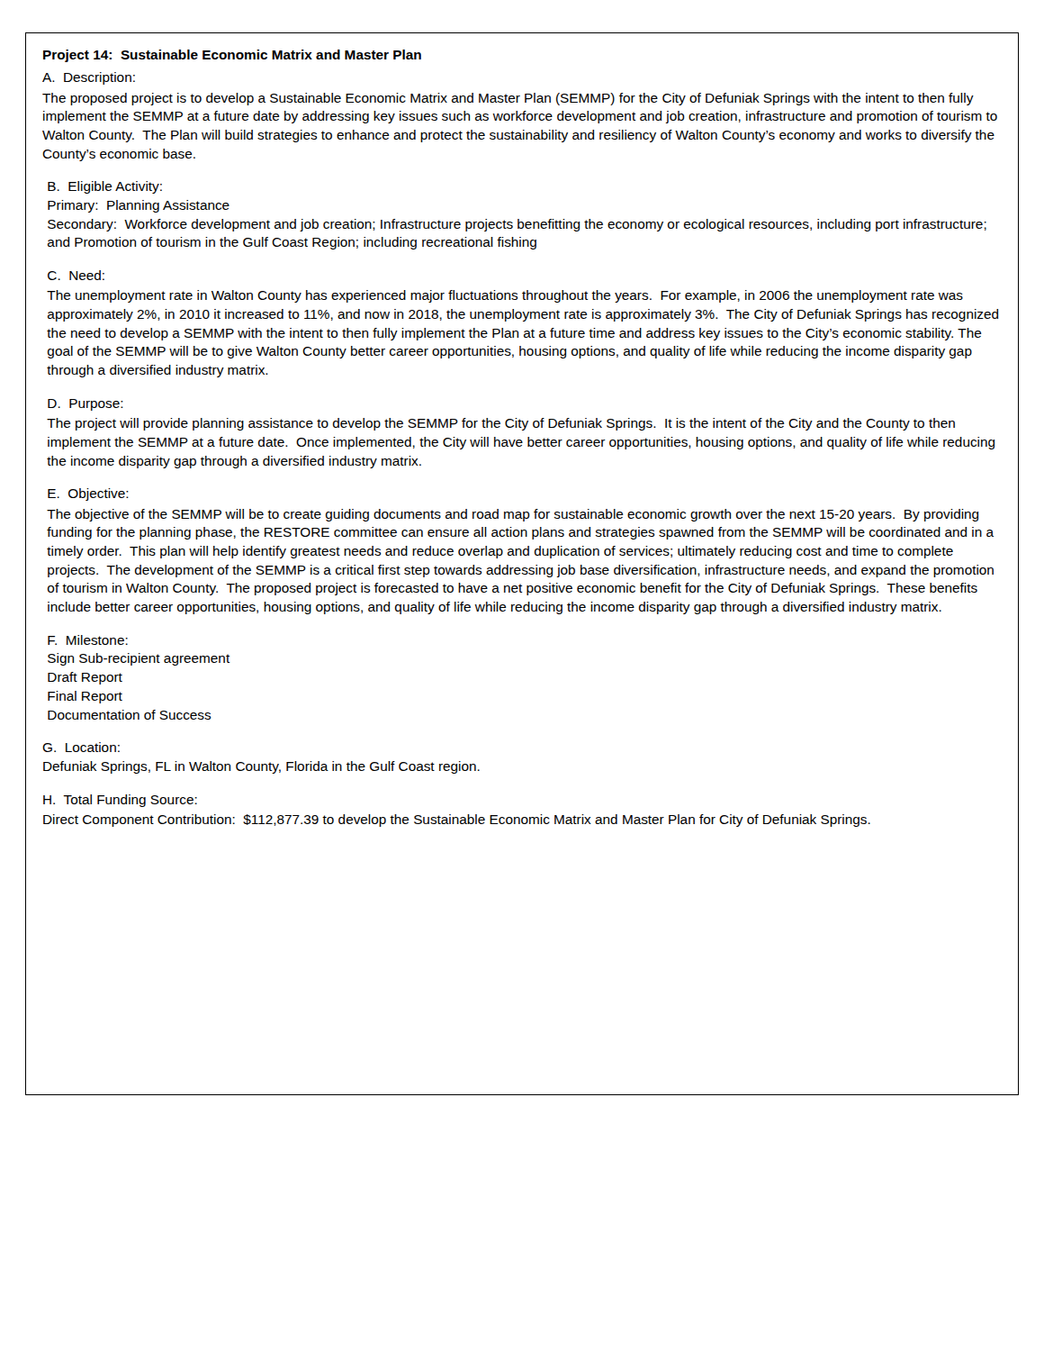Project 14: Sustainable Economic Matrix and Master Plan
A. Description:
The proposed project is to develop a Sustainable Economic Matrix and Master Plan (SEMMP) for the City of Defuniak Springs with the intent to then fully implement the SEMMP at a future date by addressing key issues such as workforce development and job creation, infrastructure and promotion of tourism to Walton County. The Plan will build strategies to enhance and protect the sustainability and resiliency of Walton County’s economy and works to diversify the County’s economic base.
B. Eligible Activity:
Primary: Planning Assistance
Secondary: Workforce development and job creation; Infrastructure projects benefitting the economy or ecological resources, including port infrastructure; and Promotion of tourism in the Gulf Coast Region; including recreational fishing
C. Need:
The unemployment rate in Walton County has experienced major fluctuations throughout the years. For example, in 2006 the unemployment rate was approximately 2%, in 2010 it increased to 11%, and now in 2018, the unemployment rate is approximately 3%. The City of Defuniak Springs has recognized the need to develop a SEMMP with the intent to then fully implement the Plan at a future time and address key issues to the City’s economic stability. The goal of the SEMMP will be to give Walton County better career opportunities, housing options, and quality of life while reducing the income disparity gap through a diversified industry matrix.
D. Purpose:
The project will provide planning assistance to develop the SEMMP for the City of Defuniak Springs. It is the intent of the City and the County to then implement the SEMMP at a future date. Once implemented, the City will have better career opportunities, housing options, and quality of life while reducing the income disparity gap through a diversified industry matrix.
E. Objective:
The objective of the SEMMP will be to create guiding documents and road map for sustainable economic growth over the next 15-20 years. By providing funding for the planning phase, the RESTORE committee can ensure all action plans and strategies spawned from the SEMMP will be coordinated and in a timely order. This plan will help identify greatest needs and reduce overlap and duplication of services; ultimately reducing cost and time to complete projects. The development of the SEMMP is a critical first step towards addressing job base diversification, infrastructure needs, and expand the promotion of tourism in Walton County. The proposed project is forecasted to have a net positive economic benefit for the City of Defuniak Springs. These benefits include better career opportunities, housing options, and quality of life while reducing the income disparity gap through a diversified industry matrix.
F. Milestone:
Sign Sub-recipient agreement
Draft Report
Final Report
Documentation of Success
G. Location:
Defuniak Springs, FL in Walton County, Florida in the Gulf Coast region.
H. Total Funding Source:
Direct Component Contribution: $112,877.39 to develop the Sustainable Economic Matrix and Master Plan for City of Defuniak Springs.